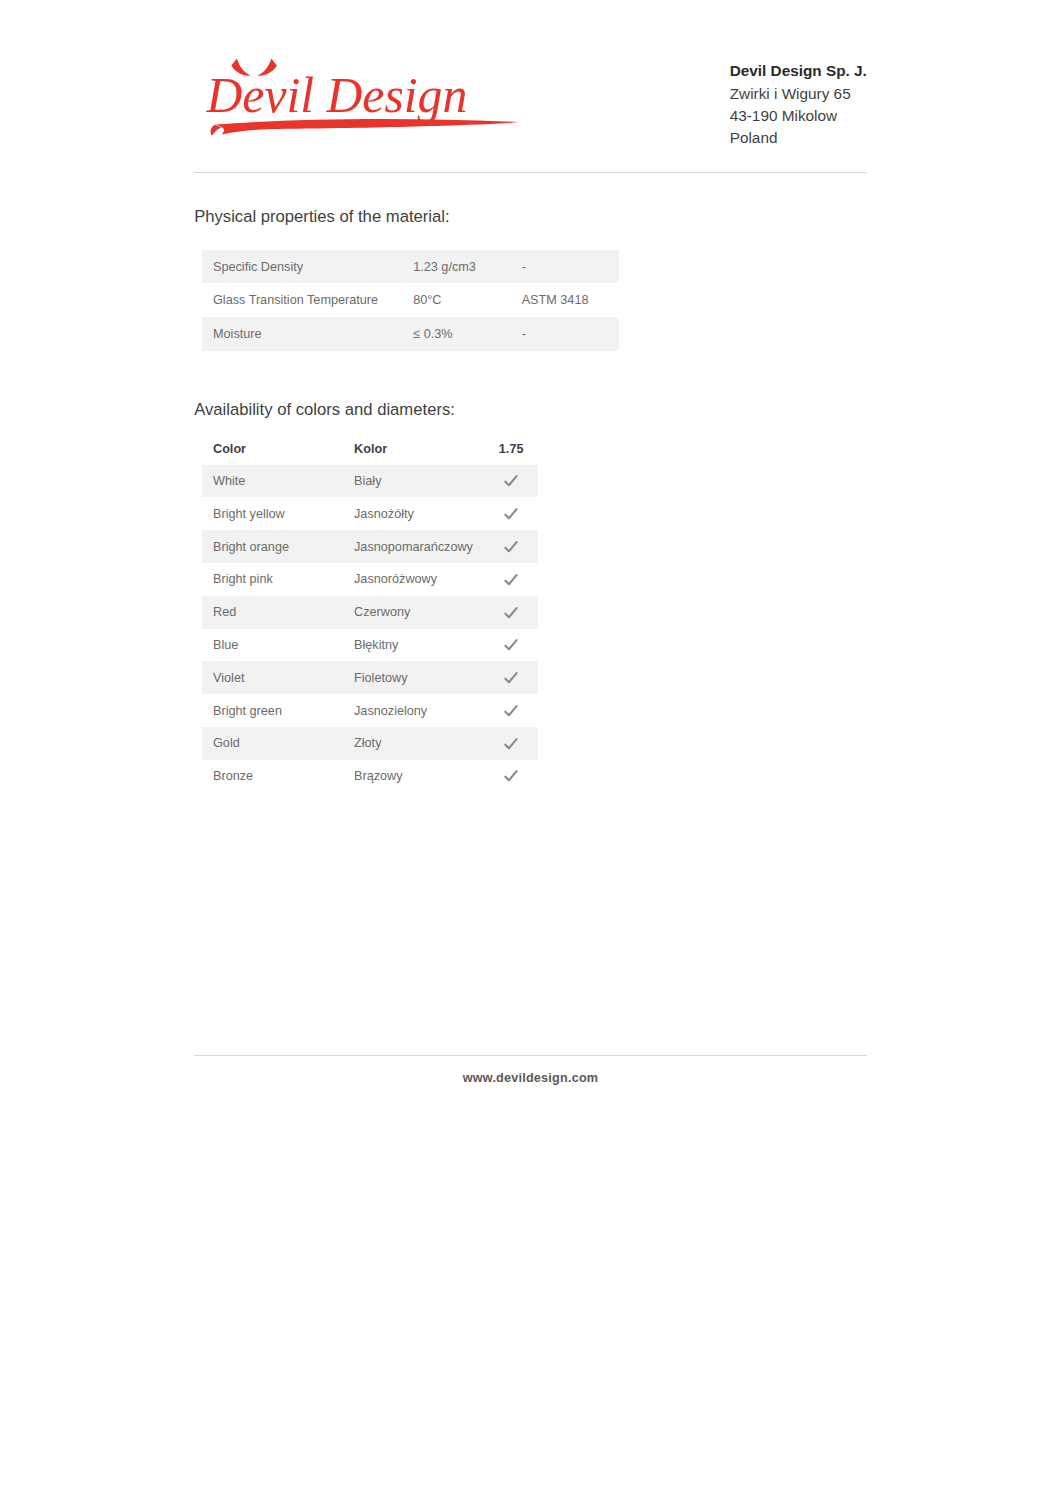Devil Design
Devil Design Sp. J.
Zwirki i Wigury 65
43-190 Mikolow
Poland
Physical properties of the material:
| Specific Density | 1.23 g/cm3 | - |
| Glass Transition Temperature | 80°C | ASTM 3418 |
| Moisture | ≤ 0.3% | - |
Availability of colors and diameters:
| Color | Kolor | 1.75 |
| --- | --- | --- |
| White | Biały | |
| Bright yellow | Jasnożółty | |
| Bright orange | Jasnopomarańczowy | |
| Bright pink | Jasnoróżwowy | |
| Red | Czerwony | |
| Blue | Błękitny | |
| Violet | Fioletowy | |
| Bright green | Jasnozielony | |
| Gold | Złoty | |
| Bronze | Brązowy | |
www.devildesign.com